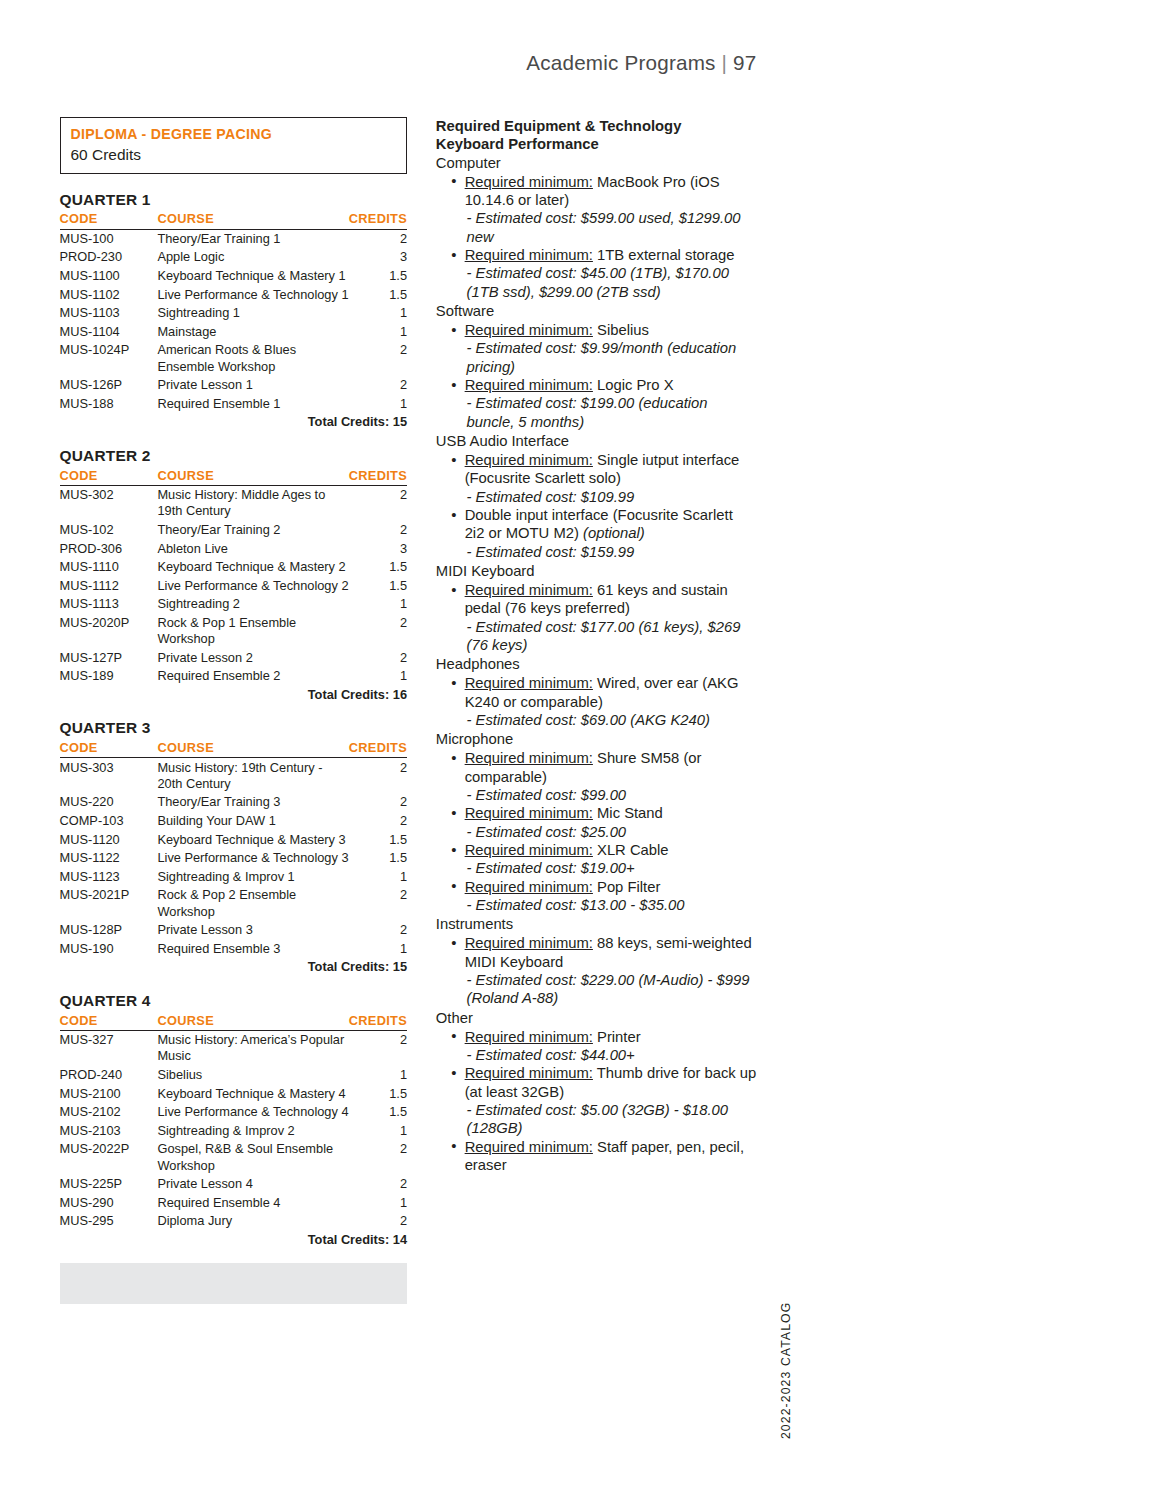Academic Programs | 97
Diploma - Degree Pacing
60 Credits
QUARTER 1
| CODE | COURSE | CREDITS |
| --- | --- | --- |
| MUS-100 | Theory/Ear Training 1 | 2 |
| PROD-230 | Apple Logic | 3 |
| MUS-1100 | Keyboard Technique & Mastery 1 | 1.5 |
| MUS-1102 | Live Performance & Technology 1 | 1.5 |
| MUS-1103 | Sightreading 1 | 1 |
| MUS-1104 | Mainstage | 1 |
| MUS-1024P | American Roots & Blues Ensemble Workshop | 2 |
| MUS-126P | Private Lesson 1 | 2 |
| MUS-188 | Required Ensemble 1 | 1 |
| Total Credits: 15 |
QUARTER 2
| CODE | COURSE | CREDITS |
| --- | --- | --- |
| MUS-302 | Music History: Middle Ages to 19th Century | 2 |
| MUS-102 | Theory/Ear Training 2 | 2 |
| PROD-306 | Ableton Live | 3 |
| MUS-1110 | Keyboard Technique & Mastery 2 | 1.5 |
| MUS-1112 | Live Performance & Technology 2 | 1.5 |
| MUS-1113 | Sightreading 2 | 1 |
| MUS-2020P | Rock & Pop 1 Ensemble Workshop | 2 |
| MUS-127P | Private Lesson 2 | 2 |
| MUS-189 | Required Ensemble 2 | 1 |
| Total Credits: 16 |
QUARTER 3
| CODE | COURSE | CREDITS |
| --- | --- | --- |
| MUS-303 | Music History: 19th Century - 20th Century | 2 |
| MUS-220 | Theory/Ear Training 3 | 2 |
| COMP-103 | Building Your DAW 1 | 2 |
| MUS-1120 | Keyboard Technique & Mastery 3 | 1.5 |
| MUS-1122 | Live Performance & Technology 3 | 1.5 |
| MUS-1123 | Sightreading & Improv 1 | 1 |
| MUS-2021P | Rock & Pop 2 Ensemble Workshop | 2 |
| MUS-128P | Private Lesson 3 | 2 |
| MUS-190 | Required Ensemble 3 | 1 |
| Total Credits: 15 |
QUARTER 4
| CODE | COURSE | CREDITS |
| --- | --- | --- |
| MUS-327 | Music History: America’s Popular Music | 2 |
| PROD-240 | Sibelius | 1 |
| MUS-2100 | Keyboard Technique & Mastery 4 | 1.5 |
| MUS-2102 | Live Performance & Technology 4 | 1.5 |
| MUS-2103 | Sightreading & Improv 2 | 1 |
| MUS-2022P | Gospel, R&B & Soul Ensemble Workshop | 2 |
| MUS-225P | Private Lesson 4 | 2 |
| MUS-290 | Required Ensemble 4 | 1 |
| MUS-295 | Diploma Jury | 2 |
| Total Credits: 14 |
Required Equipment & Technology
Keyboard Performance
Computer
Required minimum: MacBook Pro (iOS 10.14.6 or later) - Estimated cost: $599.00 used, $1299.00 new
Required minimum: 1TB external storage - Estimated cost: $45.00 (1TB), $170.00 (1TB ssd), $299.00 (2TB ssd)
Software
Required minimum: Sibelius - Estimated cost: $9.99/month (education pricing)
Required minimum: Logic Pro X - Estimated cost: $199.00 (education buncle, 5 months)
USB Audio Interface
Required minimum: Single iutput interface (Focusrite Scarlett solo) - Estimated cost: $109.99
Double input interface (Focusrite Scarlett 2i2 or MOTU M2) (optional) - Estimated cost: $159.99
MIDI Keyboard
Required minimum: 61 keys and sustain pedal (76 keys preferred) - Estimated cost: $177.00 (61 keys), $269 (76 keys)
Headphones
Required minimum: Wired, over ear (AKG K240 or comparable) - Estimated cost: $69.00 (AKG K240)
Microphone
Required minimum: Shure SM58 (or comparable) - Estimated cost: $99.00
Required minimum: Mic Stand - Estimated cost: $25.00
Required minimum: XLR Cable - Estimated cost: $19.00+
Required minimum: Pop Filter - Estimated cost: $13.00 - $35.00
Instruments
Required minimum: 88 keys, semi-weighted MIDI Keyboard - Estimated cost: $229.00 (M-Audio) - $999 (Roland A-88)
Other
Required minimum: Printer - Estimated cost: $44.00+
Required minimum: Thumb drive for back up (at least 32GB) - Estimated cost: $5.00 (32GB) - $18.00 (128GB)
Required minimum: Staff paper, pen, pecil, eraser
2022-2023 CATALOG